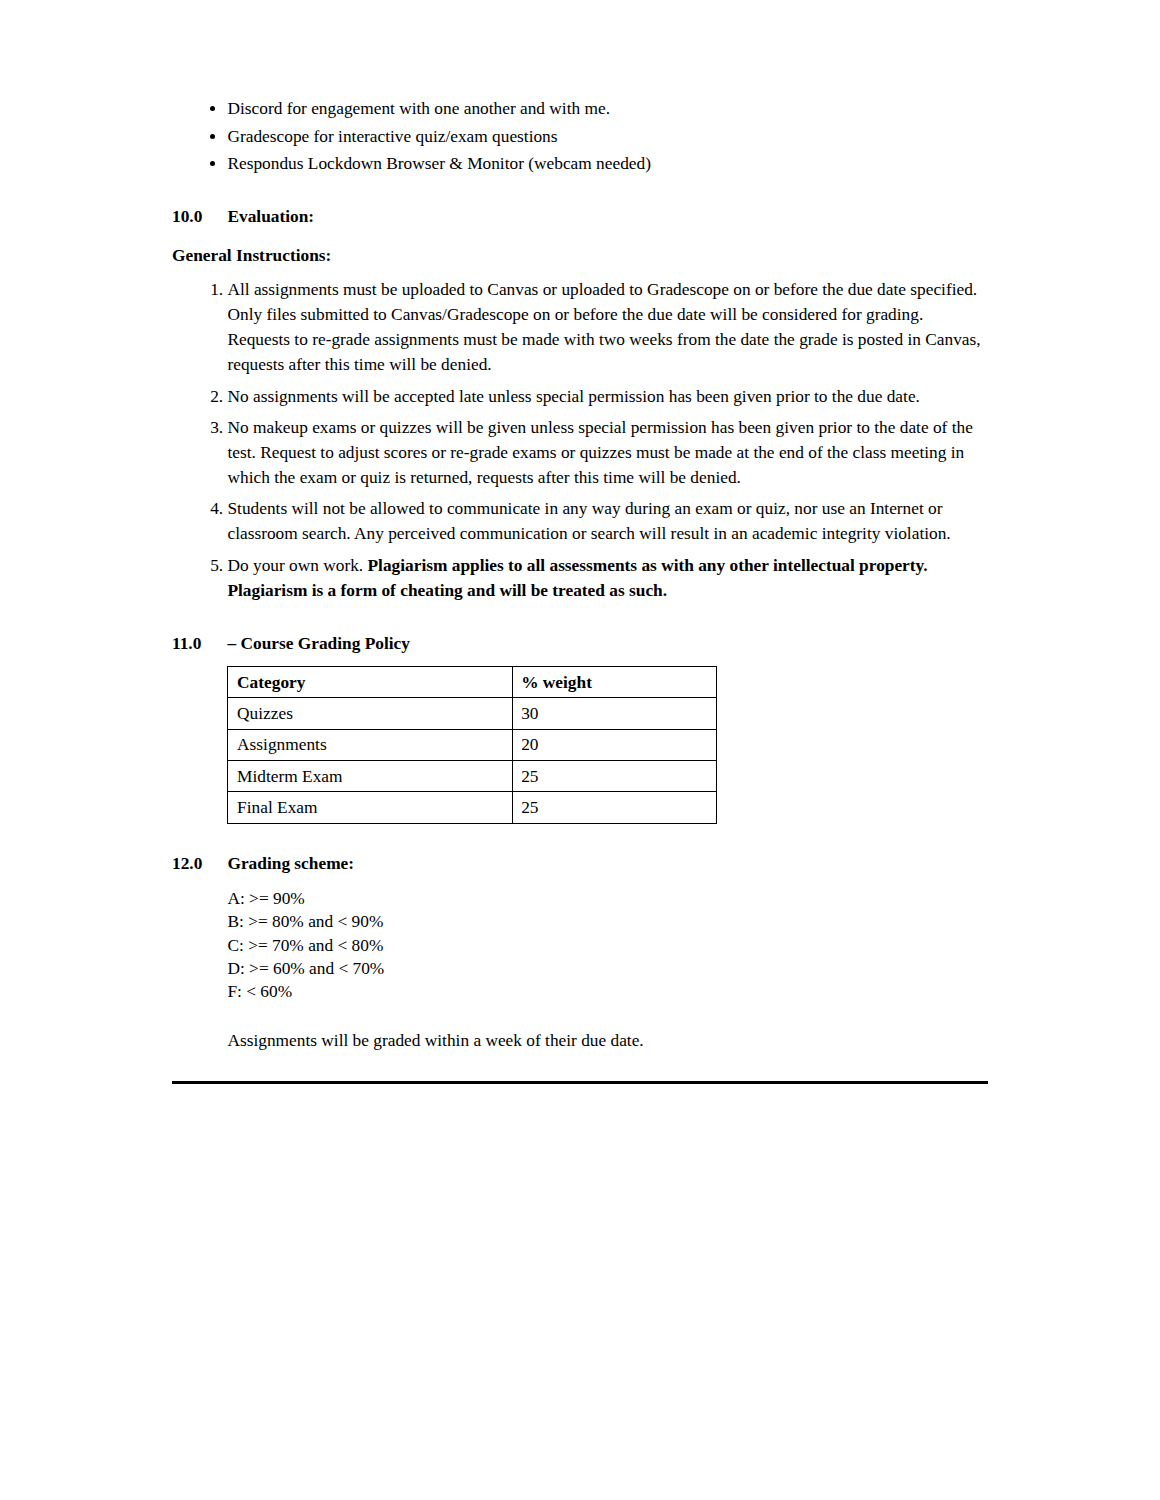Discord for engagement with one another and with me.
Gradescope for interactive quiz/exam questions
Respondus Lockdown Browser & Monitor (webcam needed)
10.0 Evaluation:
General Instructions:
All assignments must be uploaded to Canvas or uploaded to Gradescope on or before the due date specified. Only files submitted to Canvas/Gradescope on or before the due date will be considered for grading. Requests to re-grade assignments must be made with two weeks from the date the grade is posted in Canvas, requests after this time will be denied.
No assignments will be accepted late unless special permission has been given prior to the due date.
No makeup exams or quizzes will be given unless special permission has been given prior to the date of the test. Request to adjust scores or re-grade exams or quizzes must be made at the end of the class meeting in which the exam or quiz is returned, requests after this time will be denied.
Students will not be allowed to communicate in any way during an exam or quiz, nor use an Internet or classroom search. Any perceived communication or search will result in an academic integrity violation.
Do your own work. Plagiarism applies to all assessments as with any other intellectual property. Plagiarism is a form of cheating and will be treated as such.
11.0– Course Grading Policy
| Category | % weight |
| --- | --- |
| Quizzes | 30 |
| Assignments | 20 |
| Midterm Exam | 25 |
| Final Exam | 25 |
12.0 Grading scheme:
A: >= 90%
B: >= 80% and < 90%
C: >= 70% and < 80%
D: >= 60% and < 70%
F: < 60%
Assignments will be graded within a week of their due date.